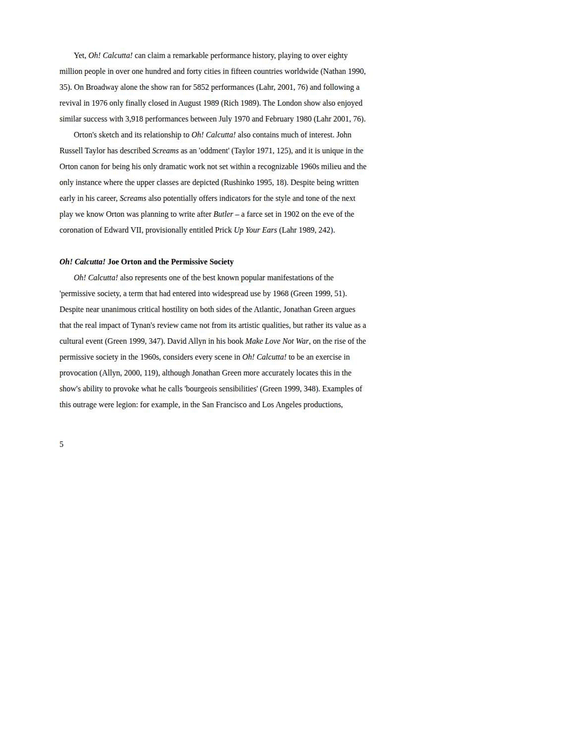Yet, Oh! Calcutta! can claim a remarkable performance history, playing to over eighty million people in over one hundred and forty cities in fifteen countries worldwide (Nathan 1990, 35). On Broadway alone the show ran for 5852 performances (Lahr, 2001, 76) and following a revival in 1976 only finally closed in August 1989 (Rich 1989). The London show also enjoyed similar success with 3,918 performances between July 1970 and February 1980 (Lahr 2001, 76).
Orton's sketch and its relationship to Oh! Calcutta! also contains much of interest. John Russell Taylor has described Screams as an 'oddment' (Taylor 1971, 125), and it is unique in the Orton canon for being his only dramatic work not set within a recognizable 1960s milieu and the only instance where the upper classes are depicted (Rushinko 1995, 18). Despite being written early in his career, Screams also potentially offers indicators for the style and tone of the next play we know Orton was planning to write after Butler – a farce set in 1902 on the eve of the coronation of Edward VII, provisionally entitled Prick Up Your Ears (Lahr 1989, 242).
Oh! Calcutta! Joe Orton and the Permissive Society
Oh! Calcutta! also represents one of the best known popular manifestations of the 'permissive society, a term that had entered into widespread use by 1968 (Green 1999, 51). Despite near unanimous critical hostility on both sides of the Atlantic, Jonathan Green argues that the real impact of Tynan's review came not from its artistic qualities, but rather its value as a cultural event (Green 1999, 347). David Allyn in his book Make Love Not War, on the rise of the permissive society in the 1960s, considers every scene in Oh! Calcutta! to be an exercise in provocation (Allyn, 2000, 119), although Jonathan Green more accurately locates this in the show's ability to provoke what he calls 'bourgeois sensibilities' (Green 1999, 348). Examples of this outrage were legion: for example, in the San Francisco and Los Angeles productions,
5